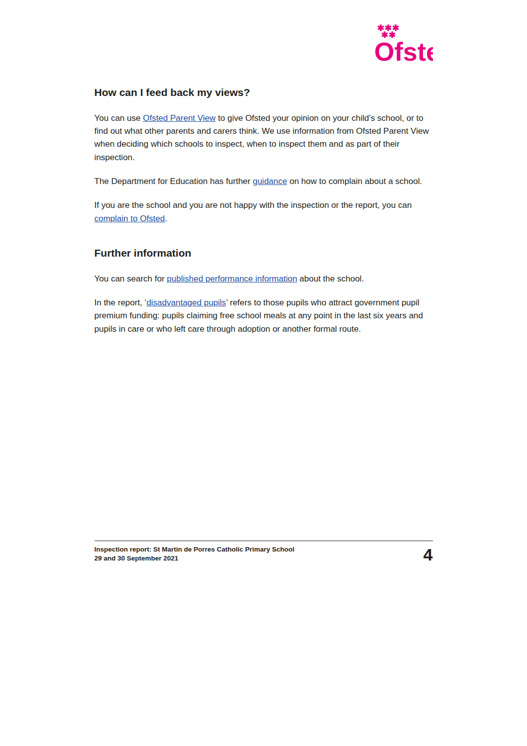✱✱✱ ✱✱ Ofsted
How can I feed back my views?
You can use Ofsted Parent View to give Ofsted your opinion on your child’s school, or to find out what other parents and carers think. We use information from Ofsted Parent View when deciding which schools to inspect, when to inspect them and as part of their inspection.
The Department for Education has further guidance on how to complain about a school.
If you are the school and you are not happy with the inspection or the report, you can complain to Ofsted.
Further information
You can search for published performance information about the school.
In the report, ‘disadvantaged pupils’ refers to those pupils who attract government pupil premium funding: pupils claiming free school meals at any point in the last six years and pupils in care or who left care through adoption or another formal route.
Inspection report: St Martin de Porres Catholic Primary School
29 and 30 September 2021
4